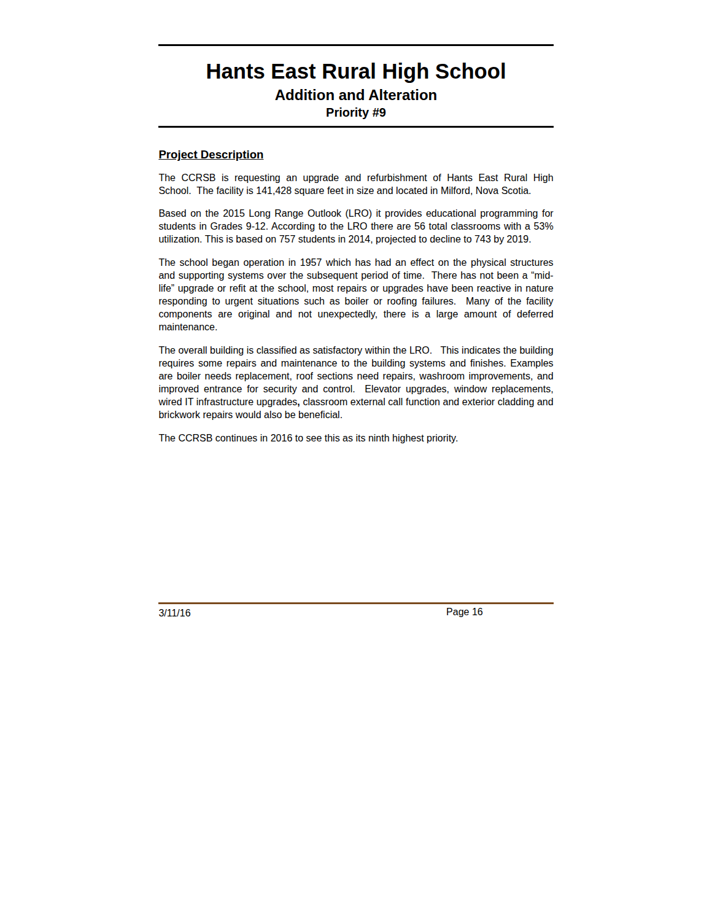Hants East Rural High School
Addition and Alteration
Priority #9
Project Description
The CCRSB is requesting an upgrade and refurbishment of Hants East Rural High School. The facility is 141,428 square feet in size and located in Milford, Nova Scotia.
Based on the 2015 Long Range Outlook (LRO) it provides educational programming for students in Grades 9-12. According to the LRO there are 56 total classrooms with a 53% utilization. This is based on 757 students in 2014, projected to decline to 743 by 2019.
The school began operation in 1957 which has had an effect on the physical structures and supporting systems over the subsequent period of time. There has not been a “mid-life” upgrade or refit at the school, most repairs or upgrades have been reactive in nature responding to urgent situations such as boiler or roofing failures. Many of the facility components are original and not unexpectedly, there is a large amount of deferred maintenance.
The overall building is classified as satisfactory within the LRO. This indicates the building requires some repairs and maintenance to the building systems and finishes. Examples are boiler needs replacement, roof sections need repairs, washroom improvements, and improved entrance for security and control. Elevator upgrades, window replacements, wired IT infrastructure upgrades, classroom external call function and exterior cladding and brickwork repairs would also be beneficial.
The CCRSB continues in 2016 to see this as its ninth highest priority.
3/11/16
Page 16